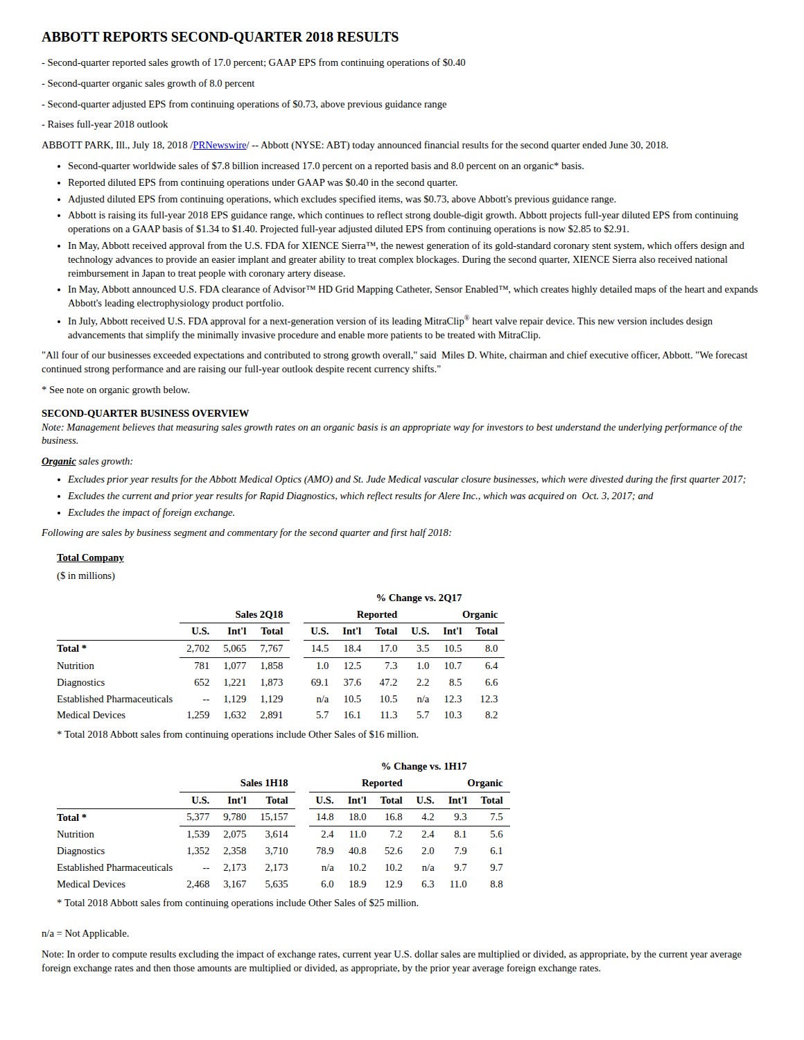ABBOTT REPORTS SECOND-QUARTER 2018 RESULTS
- Second-quarter reported sales growth of 17.0 percent; GAAP EPS from continuing operations of $0.40
- Second-quarter organic sales growth of 8.0 percent
- Second-quarter adjusted EPS from continuing operations of $0.73, above previous guidance range
- Raises full-year 2018 outlook
ABBOTT PARK, Ill., July 18, 2018 /PRNewswire/ -- Abbott (NYSE: ABT) today announced financial results for the second quarter ended June 30, 2018.
Second-quarter worldwide sales of $7.8 billion increased 17.0 percent on a reported basis and 8.0 percent on an organic* basis.
Reported diluted EPS from continuing operations under GAAP was $0.40 in the second quarter.
Adjusted diluted EPS from continuing operations, which excludes specified items, was $0.73, above Abbott's previous guidance range.
Abbott is raising its full-year 2018 EPS guidance range, which continues to reflect strong double-digit growth. Abbott projects full-year diluted EPS from continuing operations on a GAAP basis of $1.34 to $1.40. Projected full-year adjusted diluted EPS from continuing operations is now $2.85 to $2.91.
In May, Abbott received approval from the U.S. FDA for XIENCE Sierra™, the newest generation of its gold-standard coronary stent system, which offers design and technology advances to provide an easier implant and greater ability to treat complex blockages. During the second quarter, XIENCE Sierra also received national reimbursement in Japan to treat people with coronary artery disease.
In May, Abbott announced U.S. FDA clearance of Advisor™ HD Grid Mapping Catheter, Sensor Enabled™, which creates highly detailed maps of the heart and expands Abbott's leading electrophysiology product portfolio.
In July, Abbott received U.S. FDA approval for a next-generation version of its leading MitraClip® heart valve repair device. This new version includes design advancements that simplify the minimally invasive procedure and enable more patients to be treated with MitraClip.
"All four of our businesses exceeded expectations and contributed to strong growth overall," said Miles D. White, chairman and chief executive officer, Abbott. "We forecast continued strong performance and are raising our full-year outlook despite recent currency shifts."
* See note on organic growth below.
SECOND-QUARTER BUSINESS OVERVIEW
Note: Management believes that measuring sales growth rates on an organic basis is an appropriate way for investors to best understand the underlying performance of the business.
Organic sales growth:
Excludes prior year results for the Abbott Medical Optics (AMO) and St. Jude Medical vascular closure businesses, which were divested during the first quarter 2017;
Excludes the current and prior year results for Rapid Diagnostics, which reflect results for Alere Inc., which was acquired on Oct. 3, 2017; and
Excludes the impact of foreign exchange.
Following are sales by business segment and commentary for the second quarter and first half 2018:
Total Company
($ in millions)
| | | % Change vs. 2Q17 |
| | Sales 2Q18 | | Reported | Organic |
| | U.S. | Int'l | Total | | U.S. | Int'l | Total | U.S. | Int'l | Total |
| Total * | 2,702 | 5,065 | 7,767 | | 14.5 | 18.4 | 17.0 | 3.5 | 10.5 | 8.0 |
| Nutrition | 781 | 1,077 | 1,858 | | 1.0 | 12.5 | 7.3 | 1.0 | 10.7 | 6.4 |
| Diagnostics | 652 | 1,221 | 1,873 | | 69.1 | 37.6 | 47.2 | 2.2 | 8.5 | 6.6 |
| Established Pharmaceuticals | -- | 1,129 | 1,129 | | n/a | 10.5 | 10.5 | n/a | 12.3 | 12.3 |
| Medical Devices | 1,259 | 1,632 | 2,891 | | 5.7 | 16.1 | 11.3 | 5.7 | 10.3 | 8.2 |
* Total 2018 Abbott sales from continuing operations include Other Sales of $16 million.
| | | % Change vs. 1H17 |
| | Sales 1H18 | | Reported | Organic |
| | U.S. | Int'l | Total | | U.S. | Int'l | Total | U.S. | Int'l | Total |
| Total * | 5,377 | 9,780 | 15,157 | | 14.8 | 18.0 | 16.8 | 4.2 | 9.3 | 7.5 |
| Nutrition | 1,539 | 2,075 | 3,614 | | 2.4 | 11.0 | 7.2 | 2.4 | 8.1 | 5.6 |
| Diagnostics | 1,352 | 2,358 | 3,710 | | 78.9 | 40.8 | 52.6 | 2.0 | 7.9 | 6.1 |
| Established Pharmaceuticals | -- | 2,173 | 2,173 | | n/a | 10.2 | 10.2 | n/a | 9.7 | 9.7 |
| Medical Devices | 2,468 | 3,167 | 5,635 | | 6.0 | 18.9 | 12.9 | 6.3 | 11.0 | 8.8 |
* Total 2018 Abbott sales from continuing operations include Other Sales of $25 million.
n/a = Not Applicable.
Note: In order to compute results excluding the impact of exchange rates, current year U.S. dollar sales are multiplied or divided, as appropriate, by the current year average foreign exchange rates and then those amounts are multiplied or divided, as appropriate, by the prior year average foreign exchange rates.